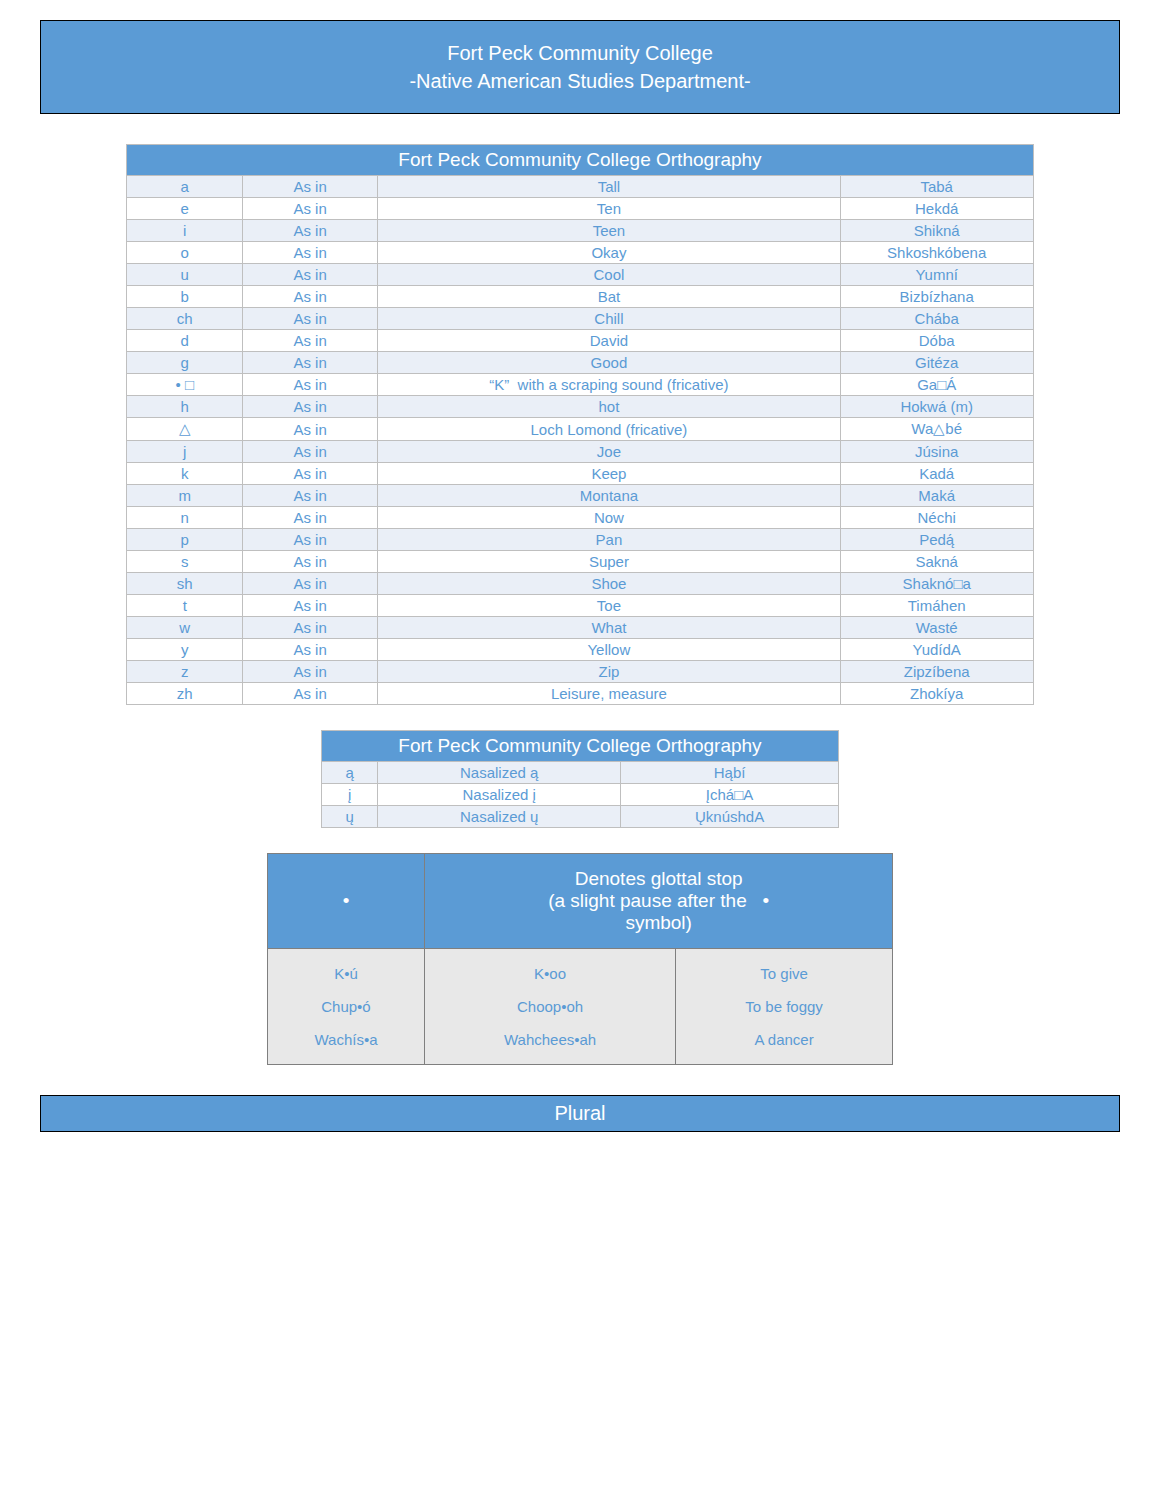Fort Peck Community College
-Native American Studies Department-
| Fort Peck Community College Orthography |
| --- |
| a | As in | Tall | Tabá |
| e | As in | Ten | Hekdá |
| i | As in | Teen | Shikná |
| o | As in | Okay | Shkoshkóbena |
| u | As in | Cool | Yumní |
| b | As in | Bat | Bizbízhana |
| ch | As in | Chill | Chába |
| d | As in | David | Dóba |
| g | As in | Good | Gitéza |
| • □ | As in | “K” with a scraping sound (fricative) | Ga□Á |
| h | As in | hot | Hokwá (m) |
| △ | As in | Loch Lomond (fricative) | Wa△bé |
| j | As in | Joe | Júsina |
| k | As in | Keep | Kadá |
| m | As in | Montana | Maká |
| n | As in | Now | Néchi |
| p | As in | Pan | Pedą́ |
| s | As in | Super | Sakná |
| sh | As in | Shoe | Shaknó□a |
| t | As in | Toe | Timáhen |
| w | As in | What | Wasté |
| y | As in | Yellow | YudídA |
| z | As in | Zip | Zipzíbena |
| zh | As in | Leisure, measure | Zhokíya |
| Fort Peck Community College Orthography |
| --- |
| ą | Nasalized ą | Hąbí |
| į | Nasalized į | Įchá□A |
| ų | Nasalized ų | ŲknúshdA |
| • | Denotes glottal stop (a slight pause after the • symbol) |
| K•ú Chup•ó Wachís•a | K•oo Choop•oh Wahchees•ah | To give To be foggy A dancer |
Plural